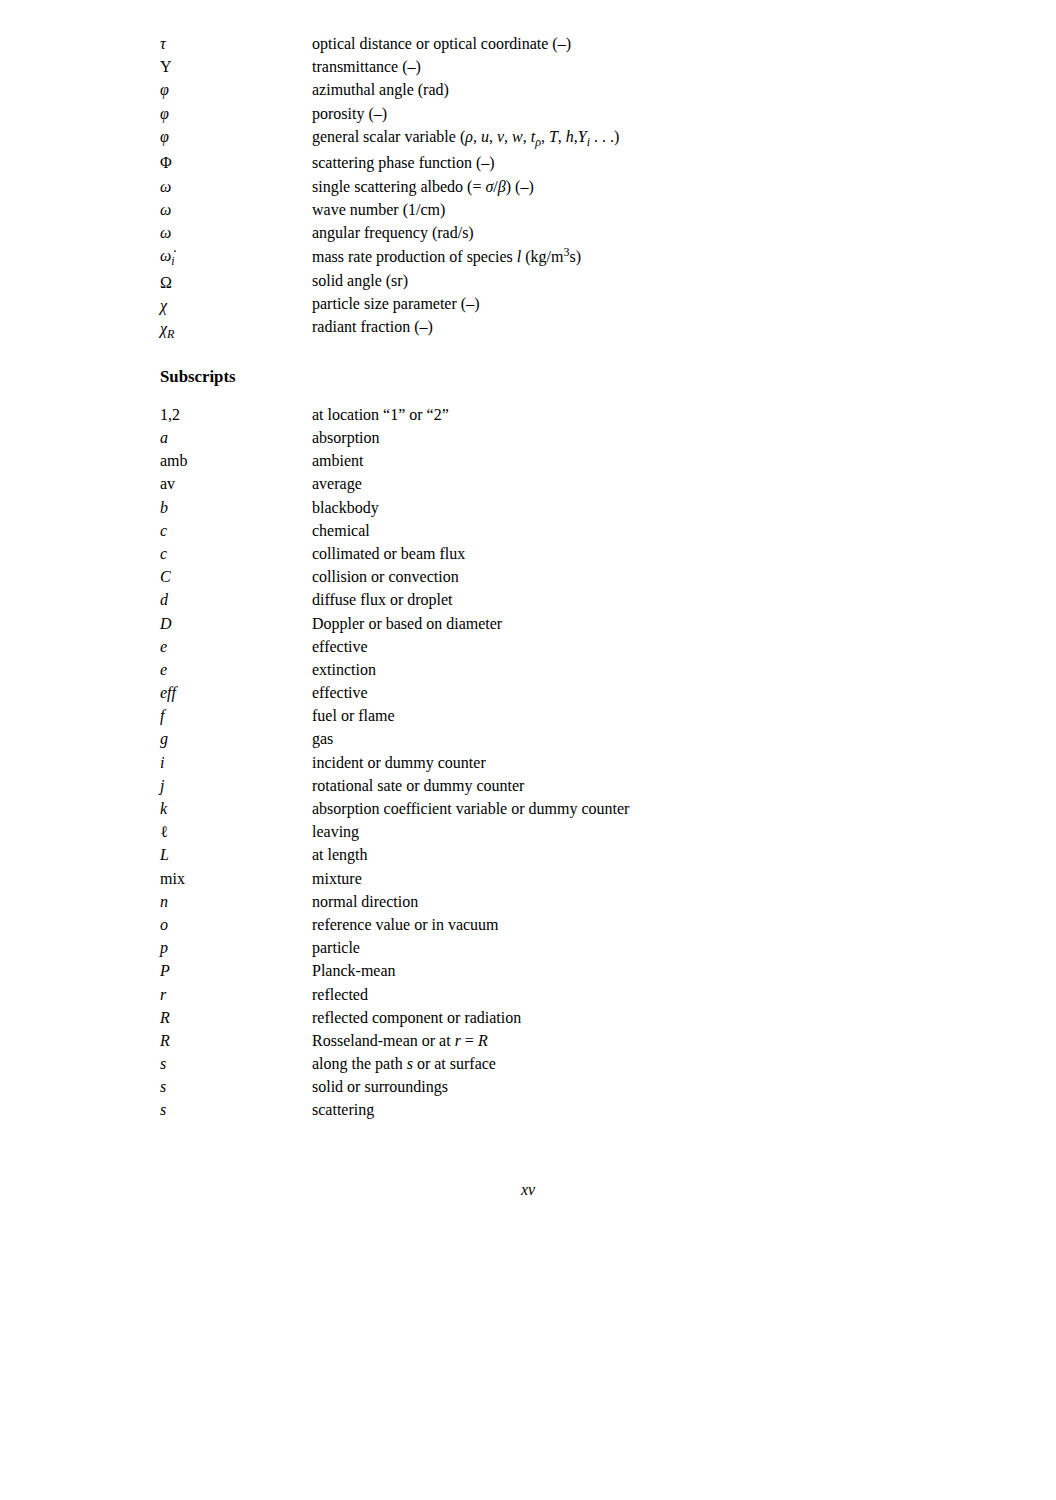τ
optical distance or optical coordinate (–)
Υ
transmittance (–)
φ
azimuthal angle (rad)
φ
porosity (–)
φ
general scalar variable (ρ, u, v, w, tρ, T, h,Yi . . .)
Φ
scattering phase function (–)
ω
single scattering albedo (= σ/β) (–)
ω
wave number (1/cm)
ω
angular frequency (rad/s)
ω̇i
mass rate production of species l (kg/m3s)
Ω
solid angle (sr)
χ
particle size parameter (–)
χR
radiant fraction (–)
Subscripts
1,2
at location “1” or “2”
a
absorption
amb
ambient
av
average
b
blackbody
c
chemical
c
collimated or beam flux
C
collision or convection
d
diffuse flux or droplet
D
Doppler or based on diameter
e
effective
e
extinction
eff
effective
f
fuel or flame
g
gas
i
incident or dummy counter
j
rotational sate or dummy counter
k
absorption coefficient variable or dummy counter
ℓ
leaving
L
at length
mix
mixture
n
normal direction
o
reference value or in vacuum
p
particle
P
Planck-mean
r
reflected
R
reflected component or radiation
R
Rosseland-mean or at r = R
s
along the path s or at surface
s
solid or surroundings
s
scattering
xv